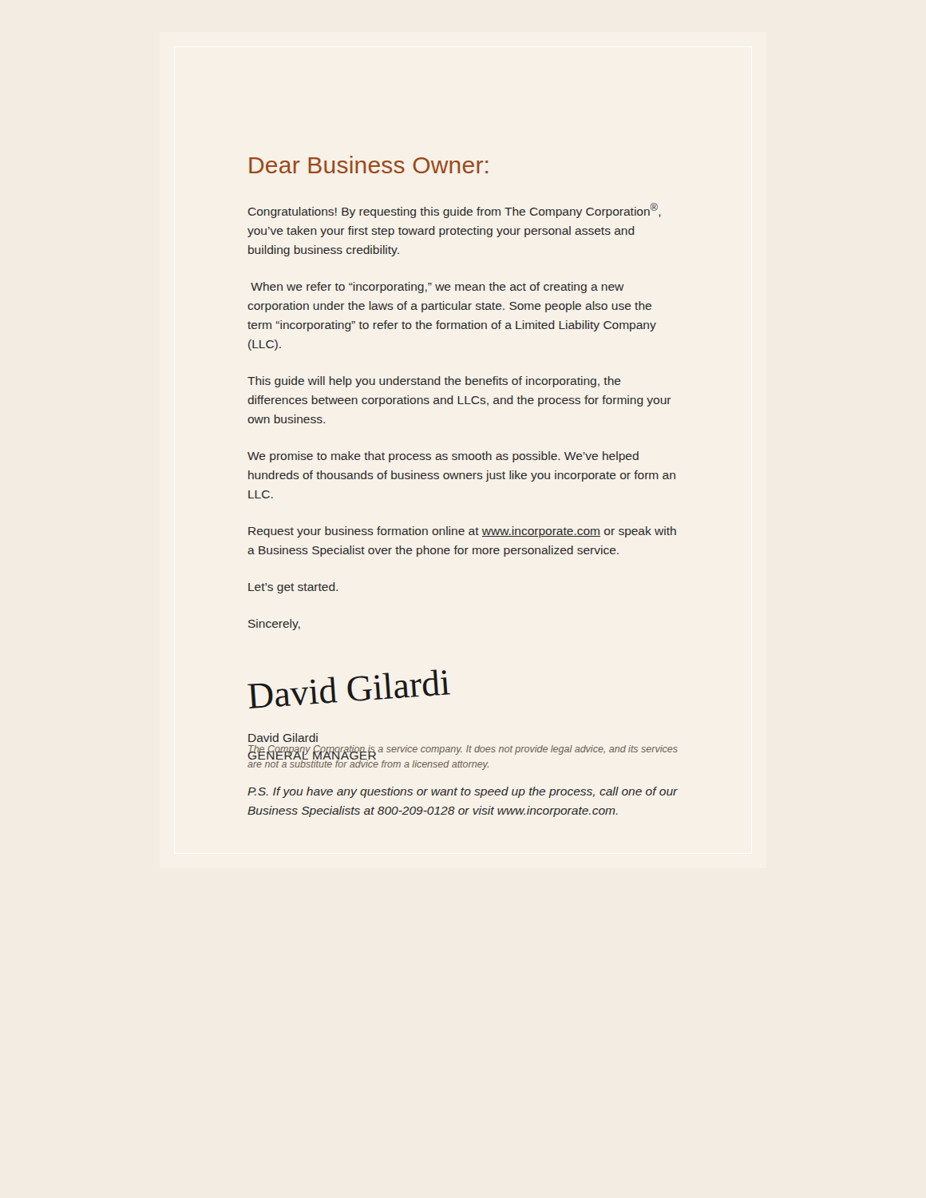Dear Business Owner:
Congratulations! By requesting this guide from The Company Corporation®, you’ve taken your first step toward protecting your personal assets and building business credibility.
When we refer to “incorporating,” we mean the act of creating a new corporation under the laws of a particular state. Some people also use the term “incorporating” to refer to the formation of a Limited Liability Company (LLC).
This guide will help you understand the benefits of incorporating, the differences between corporations and LLCs, and the process for forming your own business.
We promise to make that process as smooth as possible. We’ve helped hundreds of thousands of business owners just like you incorporate or form an LLC.
Request your business formation online at www.incorporate.com or speak with a Business Specialist over the phone for more personalized service.
Let’s get started.
Sincerely,
David Gilardi
David Gilardi
GENERAL MANAGER
P.S. If you have any questions or want to speed up the process, call one of our Business Specialists at 800-209-0128 or visit www.incorporate.com.
The Company Corporation is a service company. It does not provide legal advice, and its services are not a substitute for advice from a licensed attorney.